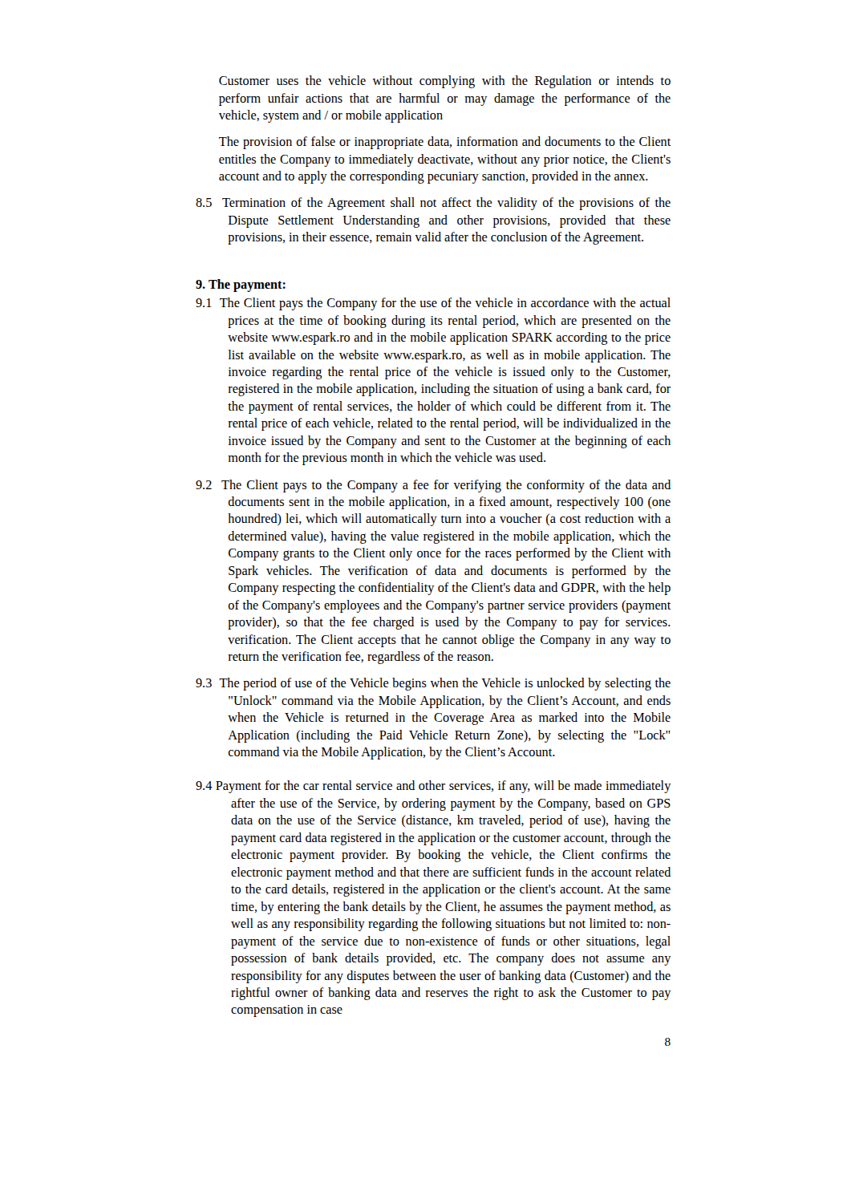Customer uses the vehicle without complying with the Regulation or intends to perform unfair actions that are harmful or may damage the performance of the vehicle, system and / or mobile application
The provision of false or inappropriate data, information and documents to the Client entitles the Company to immediately deactivate, without any prior notice, the Client's account and to apply the corresponding pecuniary sanction, provided in the annex.
8.5 Termination of the Agreement shall not affect the validity of the provisions of the Dispute Settlement Understanding and other provisions, provided that these provisions, in their essence, remain valid after the conclusion of the Agreement.
9. The payment:
9.1 The Client pays the Company for the use of the vehicle in accordance with the actual prices at the time of booking during its rental period, which are presented on the website www.espark.ro and in the mobile application SPARK according to the price list available on the website www.espark.ro, as well as in mobile application. The invoice regarding the rental price of the vehicle is issued only to the Customer, registered in the mobile application, including the situation of using a bank card, for the payment of rental services, the holder of which could be different from it. The rental price of each vehicle, related to the rental period, will be individualized in the invoice issued by the Company and sent to the Customer at the beginning of each month for the previous month in which the vehicle was used.
9.2 The Client pays to the Company a fee for verifying the conformity of the data and documents sent in the mobile application, in a fixed amount, respectively 100 (one houndred) lei, which will automatically turn into a voucher (a cost reduction with a determined value), having the value registered in the mobile application, which the Company grants to the Client only once for the races performed by the Client with Spark vehicles. The verification of data and documents is performed by the Company respecting the confidentiality of the Client's data and GDPR, with the help of the Company's employees and the Company's partner service providers (payment provider), so that the fee charged is used by the Company to pay for services. verification. The Client accepts that he cannot oblige the Company in any way to return the verification fee, regardless of the reason.
9.3 The period of use of the Vehicle begins when the Vehicle is unlocked by selecting the "Unlock" command via the Mobile Application, by the Client’s Account, and ends when the Vehicle is returned in the Coverage Area as marked into the Mobile Application (including the Paid Vehicle Return Zone), by selecting the "Lock" command via the Mobile Application, by the Client’s Account.
9.4 Payment for the car rental service and other services, if any, will be made immediately after the use of the Service, by ordering payment by the Company, based on GPS data on the use of the Service (distance, km traveled, period of use), having the payment card data registered in the application or the customer account, through the electronic payment provider. By booking the vehicle, the Client confirms the electronic payment method and that there are sufficient funds in the account related to the card details, registered in the application or the client's account. At the same time, by entering the bank details by the Client, he assumes the payment method, as well as any responsibility regarding the following situations but not limited to: non-payment of the service due to non-existence of funds or other situations, legal possession of bank details provided, etc. The company does not assume any responsibility for any disputes between the user of banking data (Customer) and the rightful owner of banking data and reserves the right to ask the Customer to pay compensation in case
8